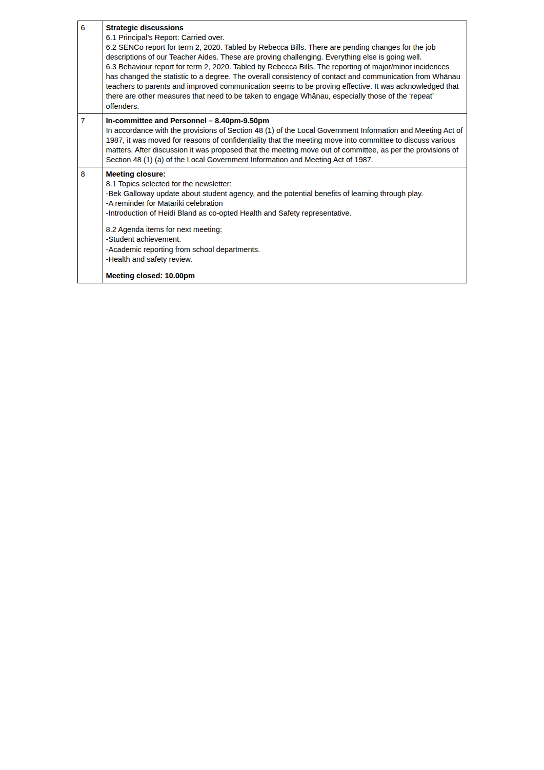| 6 | Strategic discussions 6.1 Principal’s Report: Carried over. 6.2 SENCo report for term 2, 2020. Tabled by Rebecca Bills. There are pending changes for the job descriptions of our Teacher Aides. These are proving challenging. Everything else is going well. 6.3 Behaviour report for term 2, 2020. Tabled by Rebecca Bills. The reporting of major/minor incidences has changed the statistic to a degree. The overall consistency of contact and communication from Whānau teachers to parents and improved communication seems to be proving effective. It was acknowledged that there are other measures that need to be taken to engage Whānau, especially those of the ‘repeat’ offenders. |
| 7 | In-committee and Personnel – 8.40pm-9.50pm In accordance with the provisions of Section 48 (1) of the Local Government Information and Meeting Act of 1987, it was moved for reasons of confidentiality that the meeting move into committee to discuss various matters. After discussion it was proposed that the meeting move out of committee, as per the provisions of Section 48 (1) (a) of the Local Government Information and Meeting Act of 1987. |
| 8 | Meeting closure: 8.1 Topics selected for the newsletter: -Bek Galloway update about student agency, and the potential benefits of learning through play. -A reminder for Matāriki celebration -Introduction of Heidi Bland as co-opted Health and Safety representative. 8.2 Agenda items for next meeting: -Student achievement. -Academic reporting from school departments. -Health and safety review. Meeting closed: 10.00pm |